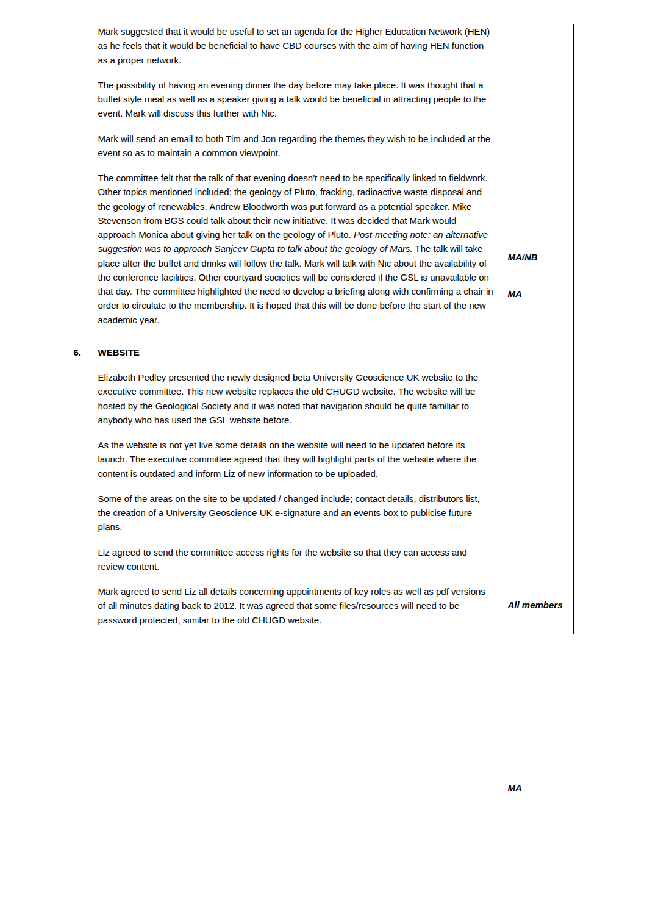Mark suggested that it would be useful to set an agenda for the Higher Education Network (HEN) as he feels that it would be beneficial to have CBD courses with the aim of having HEN function as a proper network.
The possibility of having an evening dinner the day before may take place. It was thought that a buffet style meal as well as a speaker giving a talk would be beneficial in attracting people to the event. Mark will discuss this further with Nic.
Mark will send an email to both Tim and Jon regarding the themes they wish to be included at the event so as to maintain a common viewpoint.
The committee felt that the talk of that evening doesn't need to be specifically linked to fieldwork. Other topics mentioned included; the geology of Pluto, fracking, radioactive waste disposal and the geology of renewables. Andrew Bloodworth was put forward as a potential speaker. Mike Stevenson from BGS could talk about their new initiative. It was decided that Mark would approach Monica about giving her talk on the geology of Pluto. Post-meeting note: an alternative suggestion was to approach Sanjeev Gupta to talk about the geology of Mars. The talk will take place after the buffet and drinks will follow the talk. Mark will talk with Nic about the availability of the conference facilities. Other courtyard societies will be considered if the GSL is unavailable on that day. The committee highlighted the need to develop a briefing along with confirming a chair in order to circulate to the membership. It is hoped that this will be done before the start of the new academic year.
6. WEBSITE
Elizabeth Pedley presented the newly designed beta University Geoscience UK website to the executive committee. This new website replaces the old CHUGD website. The website will be hosted by the Geological Society and it was noted that navigation should be quite familiar to anybody who has used the GSL website before.
As the website is not yet live some details on the website will need to be updated before its launch. The executive committee agreed that they will highlight parts of the website where the content is outdated and inform Liz of new information to be uploaded.
Some of the areas on the site to be updated / changed include; contact details, distributors list, the creation of a University Geoscience UK e-signature and an events box to publicise future plans.
Liz agreed to send the committee access rights for the website so that they can access and review content.
Mark agreed to send Liz all details concerning appointments of key roles as well as pdf versions of all minutes dating back to 2012. It was agreed that some files/resources will need to be password protected, similar to the old CHUGD website.
MA/NB
MA
All members
MA